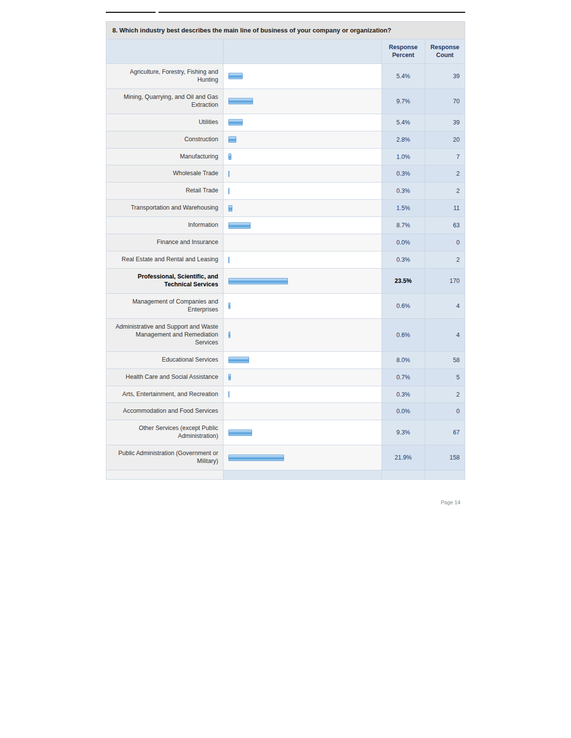8. Which industry best describes the main line of business of your company or organization?
| | | Response Percent | Response Count |
| --- | --- | --- | --- |
| Agriculture, Forestry, Fishing and Hunting | | 5.4% | 39 |
| Mining, Quarrying, and Oil and Gas Extraction | | 9.7% | 70 |
| Utilities | | 5.4% | 39 |
| Construction | | 2.8% | 20 |
| Manufacturing | | 1.0% | 7 |
| Wholesale Trade | | 0.3% | 2 |
| Retail Trade | | 0.3% | 2 |
| Transportation and Warehousing | | 1.5% | 11 |
| Information | | 8.7% | 63 |
| Finance and Insurance | | 0.0% | 0 |
| Real Estate and Rental and Leasing | | 0.3% | 2 |
| Professional, Scientific, and Technical Services | | 23.5% | 170 |
| Management of Companies and Enterprises | | 0.6% | 4 |
| Administrative and Support and Waste Management and Remediation Services | | 0.6% | 4 |
| Educational Services | | 8.0% | 58 |
| Health Care and Social Assistance | | 0.7% | 5 |
| Arts, Entertainment, and Recreation | | 0.3% | 2 |
| Accommodation and Food Services | | 0.0% | 0 |
| Other Services (except Public Administration) | | 9.3% | 67 |
| Public Administration (Government or Military) | | 21.9% | 158 |
Page 14